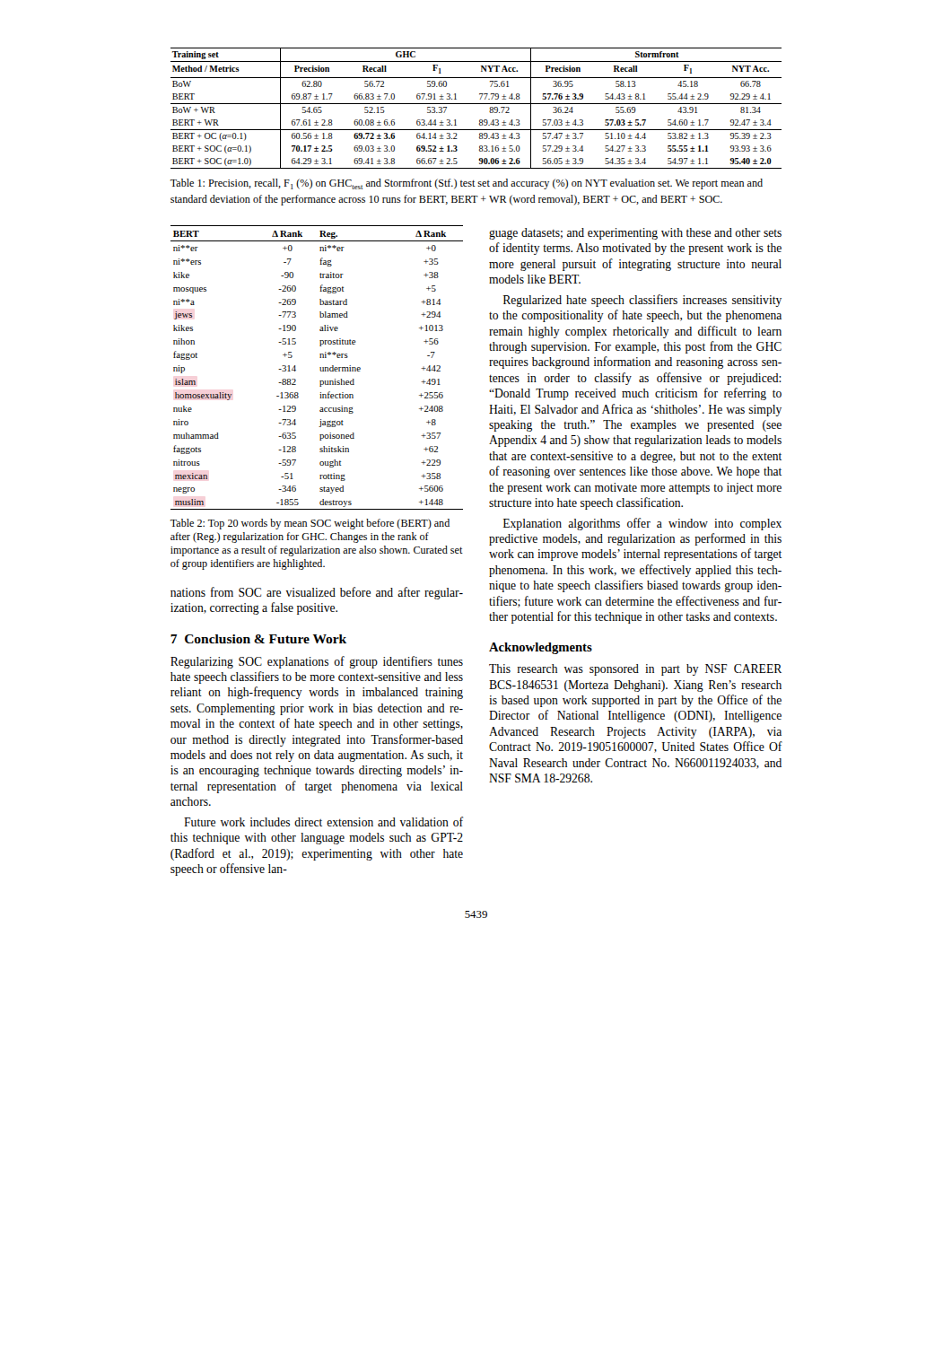| Training set | GHC | Stormfront |
| --- | --- | --- |
| Method / Metrics | Precision | Recall | F 1 | NYT Acc. | Precision | Recall | F 1 | NYT Acc. |
| BoW | 62.80 | 56.72 | 59.60 | 75.61 | 36.95 | 58.13 | 45.18 | 66.78 |
| BERT | 69.87 ± 1.7 | 66.83 ± 7.0 | 67.91 ± 3.1 | 77.79 ± 4.8 | 57.76 ± 3.9 | 54.43 ± 8.1 | 55.44 ± 2.9 | 92.29 ± 4.1 |
| BoW + WR | 54.65 | 52.15 | 53.37 | 89.72 | 36.24 | 55.69 | 43.91 | 81.34 |
| BERT + WR | 67.61 ± 2.8 | 60.08 ± 6.6 | 63.44 ± 3.1 | 89.43 ± 4.3 | 57.03 ± 4.3 | 57.03 ± 5.7 | 54.60 ± 1.7 | 92.47 ± 3.4 |
| BERT + OC ( α =0.1) | 60.56 ± 1.8 | 69.72 ± 3.6 | 64.14 ± 3.2 | 89.43 ± 4.3 | 57.47 ± 3.7 | 51.10 ± 4.4 | 53.82 ± 1.3 | 95.39 ± 2.3 |
| BERT + SOC ( α =0.1) | 70.17 ± 2.5 | 69.03 ± 3.0 | 69.52 ± 1.3 | 83.16 ± 5.0 | 57.29 ± 3.4 | 54.27 ± 3.3 | 55.55 ± 1.1 | 93.93 ± 3.6 |
| BERT + SOC ( α =1.0) | 64.29 ± 3.1 | 69.41 ± 3.8 | 66.67 ± 2.5 | 90.06 ± 2.6 | 56.05 ± 3.9 | 54.35 ± 3.4 | 54.97 ± 1.1 | 95.40 ± 2.0 |
Table 1: Precision, recall, F1 (%) on GHCtest and Stormfront (Stf.) test set and accuracy (%) on NYT evaluation set. We report mean and standard deviation of the performance across 10 runs for BERT, BERT + WR (word removal), BERT + OC, and BERT + SOC.
| BERT | Δ Rank | Reg. | Δ Rank |
| --- | --- | --- | --- |
| ni**er | +0 | ni**er | +0 |
| ni**ers | -7 | fag | +35 |
| kike | -90 | traitor | +38 |
| mosques | -260 | faggot | +5 |
| ni**a | -269 | bastard | +814 |
| jews | -773 | blamed | +294 |
| kikes | -190 | alive | +1013 |
| nihon | -515 | prostitute | +56 |
| faggot | +5 | ni**ers | -7 |
| nip | -314 | undermine | +442 |
| islam | -882 | punished | +491 |
| homosexuality | -1368 | infection | +2556 |
| nuke | -129 | accusing | +2408 |
| niro | -734 | jaggot | +8 |
| muhammad | -635 | poisoned | +357 |
| faggots | -128 | shitskin | +62 |
| nitrous | -597 | ought | +229 |
| mexican | -51 | rotting | +358 |
| negro | -346 | stayed | +5606 |
| muslim | -1855 | destroys | +1448 |
Table 2: Top 20 words by mean SOC weight before (BERT) and after (Reg.) regularization for GHC. Changes in the rank of importance as a result of regularization are also shown. Curated set of group identifiers are highlighted.
nations from SOC are visualized before and after regularization, correcting a false positive.
7 Conclusion & Future Work
Regularizing SOC explanations of group identifiers tunes hate speech classifiers to be more context-sensitive and less reliant on high-frequency words in imbalanced training sets. Complementing prior work in bias detection and removal in the context of hate speech and in other settings, our method is directly integrated into Transformer-based models and does not rely on data augmentation. As such, it is an encouraging technique towards directing models’ internal representation of target phenomena via lexical anchors.
Future work includes direct extension and validation of this technique with other language models such as GPT-2 (Radford et al., 2019); experimenting with other hate speech or offensive lan-
guage datasets; and experimenting with these and other sets of identity terms. Also motivated by the present work is the more general pursuit of integrating structure into neural models like BERT.
Regularized hate speech classifiers increases sensitivity to the compositionality of hate speech, but the phenomena remain highly complex rhetorically and difficult to learn through supervision. For example, this post from the GHC requires background information and reasoning across sentences in order to classify as offensive or prejudiced: “Donald Trump received much criticism for referring to Haiti, El Salvador and Africa as ‘shitholes’. He was simply speaking the truth.” The examples we presented (see Appendix 4 and 5) show that regularization leads to models that are context-sensitive to a degree, but not to the extent of reasoning over sentences like those above. We hope that the present work can motivate more attempts to inject more structure into hate speech classification.
Explanation algorithms offer a window into complex predictive models, and regularization as performed in this work can improve models’ internal representations of target phenomena. In this work, we effectively applied this technique to hate speech classifiers biased towards group identifiers; future work can determine the effectiveness and further potential for this technique in other tasks and contexts.
Acknowledgments
This research was sponsored in part by NSF CAREER BCS-1846531 (Morteza Dehghani). Xiang Ren’s research is based upon work supported in part by the Office of the Director of National Intelligence (ODNI), Intelligence Advanced Research Projects Activity (IARPA), via Contract No. 2019-19051600007, United States Office Of Naval Research under Contract No. N660011924033, and NSF SMA 18-29268.
5439